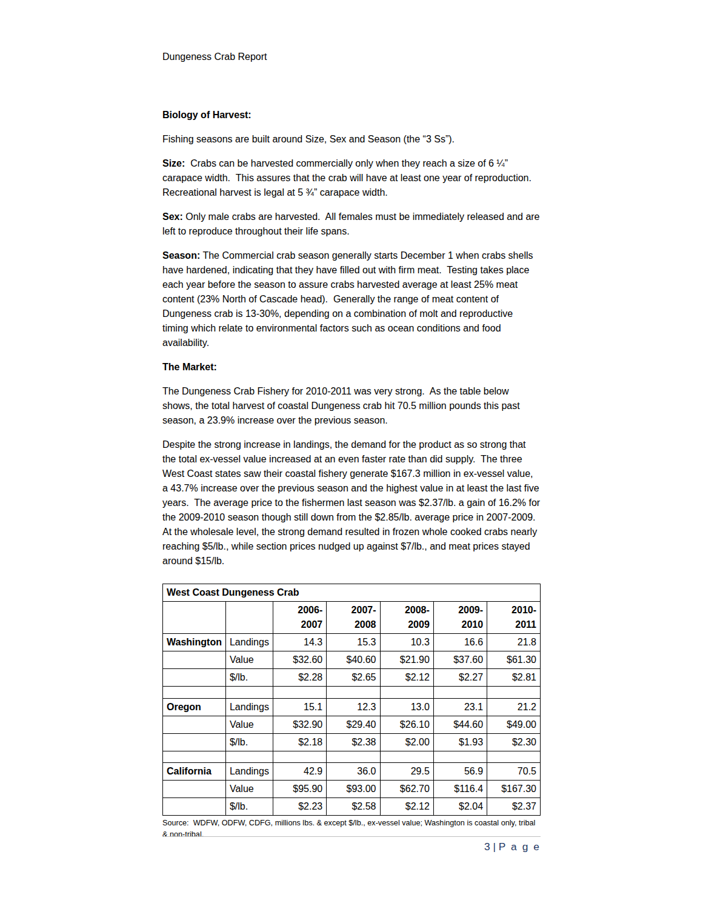Dungeness Crab Report
Biology of Harvest:
Fishing seasons are built around Size, Sex and Season (the “3 Ss”).
Size: Crabs can be harvested commercially only when they reach a size of 6 ¼” carapace width. This assures that the crab will have at least one year of reproduction. Recreational harvest is legal at 5 ¾” carapace width.
Sex: Only male crabs are harvested. All females must be immediately released and are left to reproduce throughout their life spans.
Season: The Commercial crab season generally starts December 1 when crabs shells have hardened, indicating that they have filled out with firm meat. Testing takes place each year before the season to assure crabs harvested average at least 25% meat content (23% North of Cascade head). Generally the range of meat content of Dungeness crab is 13-30%, depending on a combination of molt and reproductive timing which relate to environmental factors such as ocean conditions and food availability.
The Market:
The Dungeness Crab Fishery for 2010-2011 was very strong. As the table below shows, the total harvest of coastal Dungeness crab hit 70.5 million pounds this past season, a 23.9% increase over the previous season.
Despite the strong increase in landings, the demand for the product as so strong that the total ex-vessel value increased at an even faster rate than did supply. The three West Coast states saw their coastal fishery generate $167.3 million in ex-vessel value, a 43.7% increase over the previous season and the highest value in at least the last five years. The average price to the fishermen last season was $2.37/lb. a gain of 16.2% for the 2009-2010 season though still down from the $2.85/lb. average price in 2007-2009. At the wholesale level, the strong demand resulted in frozen whole cooked crabs nearly reaching $5/lb., while section prices nudged up against $7/lb., and meat prices stayed around $15/lb.
| West Coast Dungeness Crab |
| | | 2006-2007 | 2007-2008 | 2008-2009 | 2009-2010 | 2010-2011 |
| Washington | Landings | 14.3 | 15.3 | 10.3 | 16.6 | 21.8 |
| | Value | $32.60 | $40.60 | $21.90 | $37.60 | $61.30 |
| | $/lb. | $2.28 | $2.65 | $2.12 | $2.27 | $2.81 |
| Oregon | Landings | 15.1 | 12.3 | 13.0 | 23.1 | 21.2 |
| | Value | $32.90 | $29.40 | $26.10 | $44.60 | $49.00 |
| | $/lb. | $2.18 | $2.38 | $2.00 | $1.93 | $2.30 |
| California | Landings | 42.9 | 36.0 | 29.5 | 56.9 | 70.5 |
| | Value | $95.90 | $93.00 | $62.70 | $116.4 | $167.30 |
| | $/lb. | $2.23 | $2.58 | $2.12 | $2.04 | $2.37 |
Source: WDFW, ODFW, CDFG, millions lbs. & except $/lb., ex-vessel value; Washington is coastal only, tribal & non-tribal.
3 | P a g e